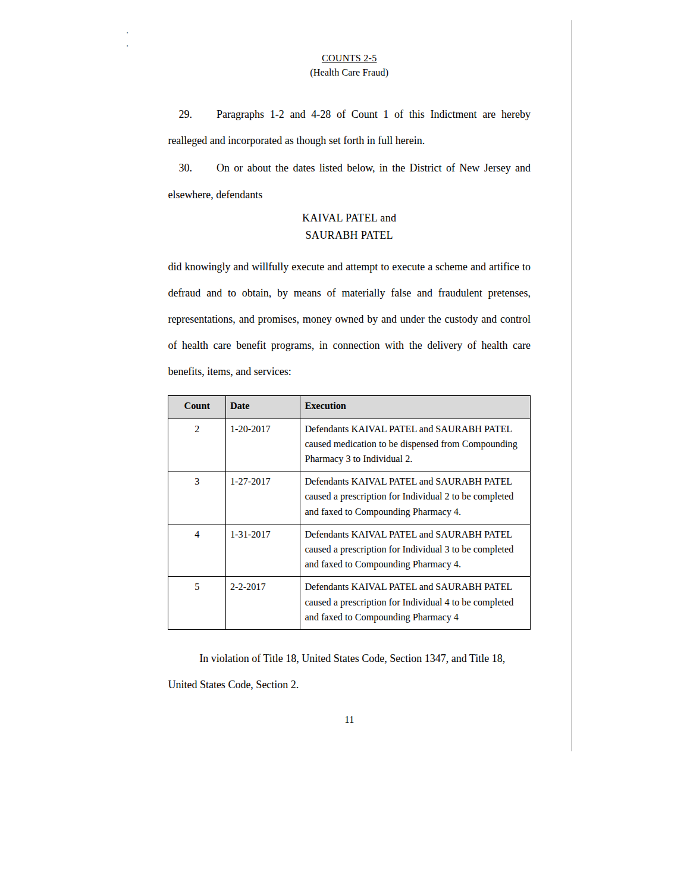.
.
COUNTS 2-5
(Health Care Fraud)
29. Paragraphs 1-2 and 4-28 of Count 1 of this Indictment are hereby realleged and incorporated as though set forth in full herein.
30. On or about the dates listed below, in the District of New Jersey and elsewhere, defendants
KAIVAL PATEL and
SAURABH PATEL
did knowingly and willfully execute and attempt to execute a scheme and artifice to defraud and to obtain, by means of materially false and fraudulent pretenses, representations, and promises, money owned by and under the custody and control of health care benefit programs, in connection with the delivery of health care benefits, items, and services:
| Count | Date | Execution |
| --- | --- | --- |
| 2 | 1-20-2017 | Defendants KAIVAL PATEL and SAURABH PATEL caused medication to be dispensed from Compounding Pharmacy 3 to Individual 2. |
| 3 | 1-27-2017 | Defendants KAIVAL PATEL and SAURABH PATEL caused a prescription for Individual 2 to be completed and faxed to Compounding Pharmacy 4. |
| 4 | 1-31-2017 | Defendants KAIVAL PATEL and SAURABH PATEL caused a prescription for Individual 3 to be completed and faxed to Compounding Pharmacy 4. |
| 5 | 2-2-2017 | Defendants KAIVAL PATEL and SAURABH PATEL caused a prescription for Individual 4 to be completed and faxed to Compounding Pharmacy 4 |
In violation of Title 18, United States Code, Section 1347, and Title 18,
United States Code, Section 2.
11